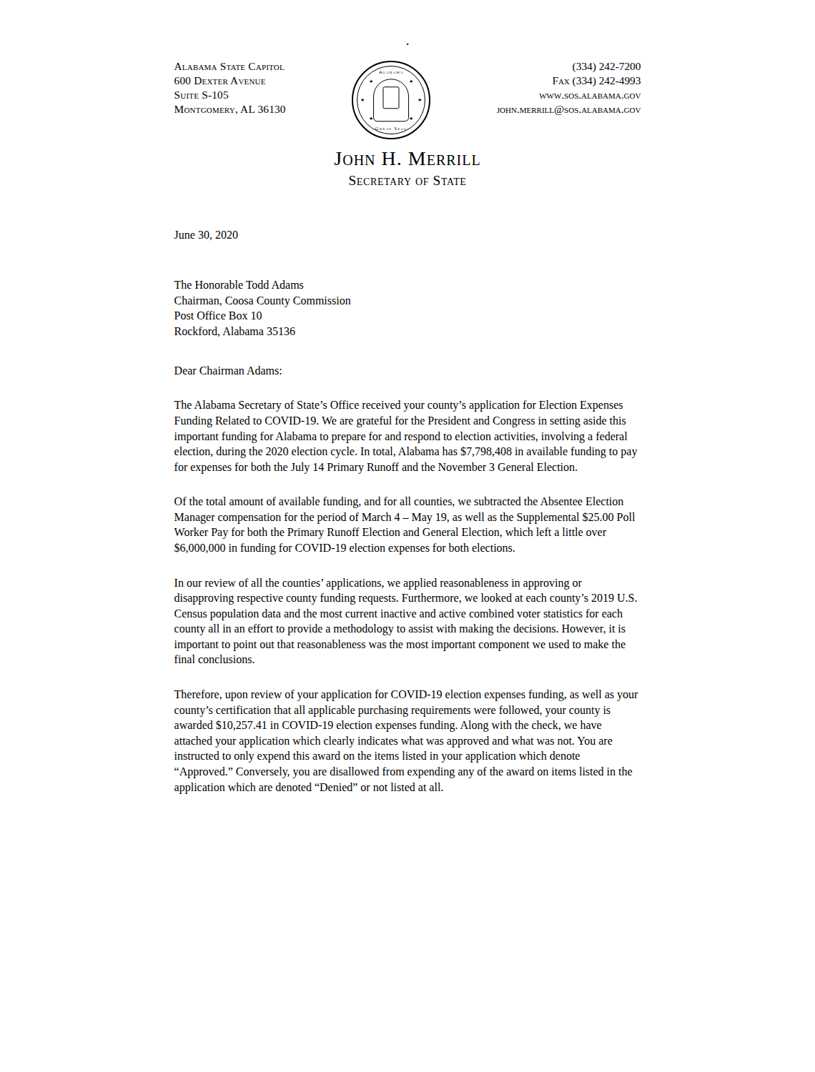·
Alabama State Capitol
600 Dexter Avenue
Suite S-105
Montgomery, AL 36130
Alabama
★
★
★
★
★
★
Great Seal
(334) 242-7200
Fax (334) 242-4993
www.sos.alabama.gov
john.merrill@sos.alabama.gov
John H. Merrill
Secretary of State
June 30, 2020
The Honorable Todd Adams
Chairman, Coosa County Commission
Post Office Box 10
Rockford, Alabama 35136
Dear Chairman Adams:
The Alabama Secretary of State’s Office received your county’s application for Election Expenses Funding Related to COVID-19. We are grateful for the President and Congress in setting aside this important funding for Alabama to prepare for and respond to election activities, involving a federal election, during the 2020 election cycle. In total, Alabama has $7,798,408 in available funding to pay for expenses for both the July 14 Primary Runoff and the November 3 General Election.
Of the total amount of available funding, and for all counties, we subtracted the Absentee Election Manager compensation for the period of March 4 – May 19, as well as the Supplemental $25.00 Poll Worker Pay for both the Primary Runoff Election and General Election, which left a little over $6,000,000 in funding for COVID-19 election expenses for both elections.
In our review of all the counties’ applications, we applied reasonableness in approving or disapproving respective county funding requests. Furthermore, we looked at each county’s 2019 U.S. Census population data and the most current inactive and active combined voter statistics for each county all in an effort to provide a methodology to assist with making the decisions. However, it is important to point out that reasonableness was the most important component we used to make the final conclusions.
Therefore, upon review of your application for COVID-19 election expenses funding, as well as your county’s certification that all applicable purchasing requirements were followed, your county is awarded $10,257.41 in COVID-19 election expenses funding. Along with the check, we have attached your application which clearly indicates what was approved and what was not. You are instructed to only expend this award on the items listed in your application which denote “Approved.” Conversely, you are disallowed from expending any of the award on items listed in the application which are denoted “Denied” or not listed at all.